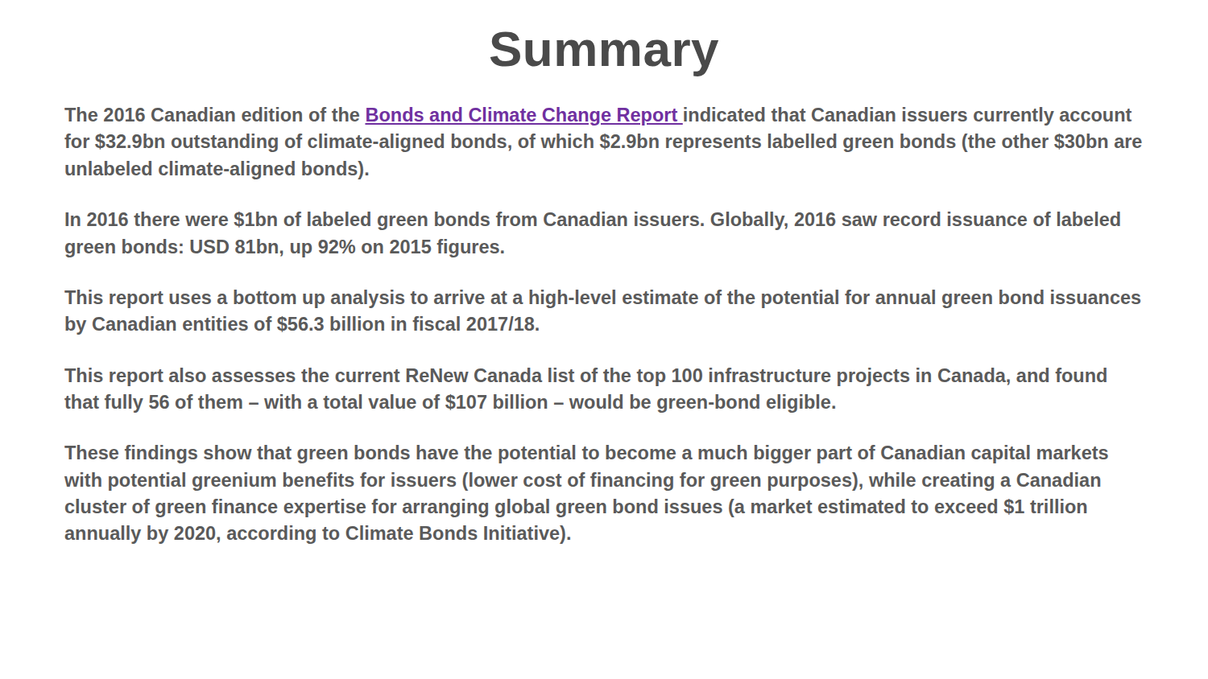Summary
The 2016 Canadian edition of the Bonds and Climate Change Report indicated that Canadian issuers currently account for $32.9bn outstanding of climate-aligned bonds, of which $2.9bn represents labelled green bonds (the other $30bn are unlabeled climate-aligned bonds).
In 2016 there were $1bn of labeled green bonds from Canadian issuers. Globally, 2016 saw record issuance of labeled green bonds: USD 81bn, up 92% on 2015 figures.
This report uses a bottom up analysis to arrive at a high-level estimate of the potential for annual green bond issuances by Canadian entities of $56.3 billion in fiscal 2017/18.
This report also assesses the current ReNew Canada list of the top 100 infrastructure projects in Canada, and found that fully 56 of them – with a total value of $107 billion – would be green-bond eligible.
These findings show that green bonds have the potential to become a much bigger part of Canadian capital markets with potential greenium benefits for issuers (lower cost of financing for green purposes), while creating a Canadian cluster of green finance expertise for arranging global green bond issues (a market estimated to exceed $1 trillion annually by 2020, according to Climate Bonds Initiative).